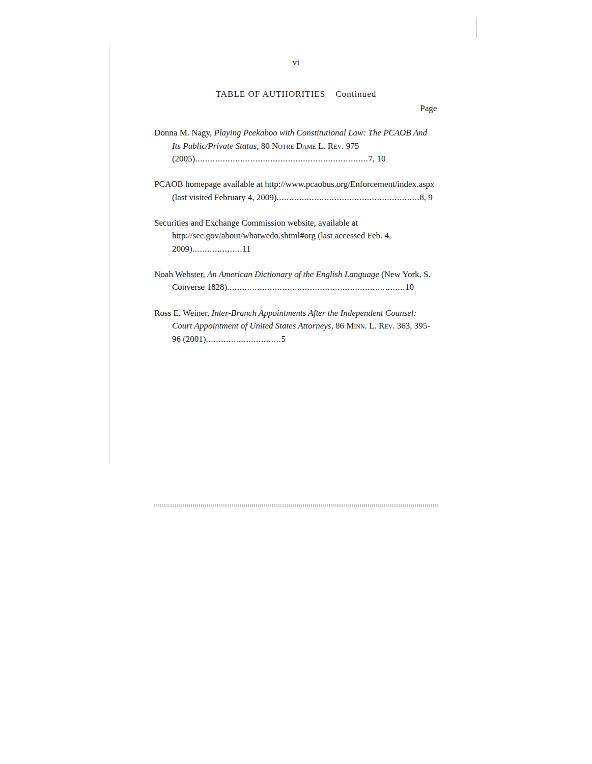vi
TABLE OF AUTHORITIES – Continued
Page
Donna M. Nagy, Playing Peekaboo with Constitutional Law: The PCAOB And Its Public/Private Status, 80 Notre Dame L. Rev. 975 (2005)..................................................................... 7, 10
PCAOB homepage available at http://www.pcaobus.org/Enforcement/index.aspx (last visited February 4, 2009)......................................................... 8, 9
Securities and Exchange Commission website, available at http://sec.gov/about/whatwedo.shtml#org (last accessed Feb. 4, 2009).................... 11
Noah Webster, An American Dictionary of the English Language (New York, S. Converse 1828)....................................................................... 10
Ross E. Weiner, Inter-Branch Appointments After the Independent Counsel: Court Appointment of United States Attorneys, 86 Minn. L. Rev. 363, 395-96 (2001).............................. 5